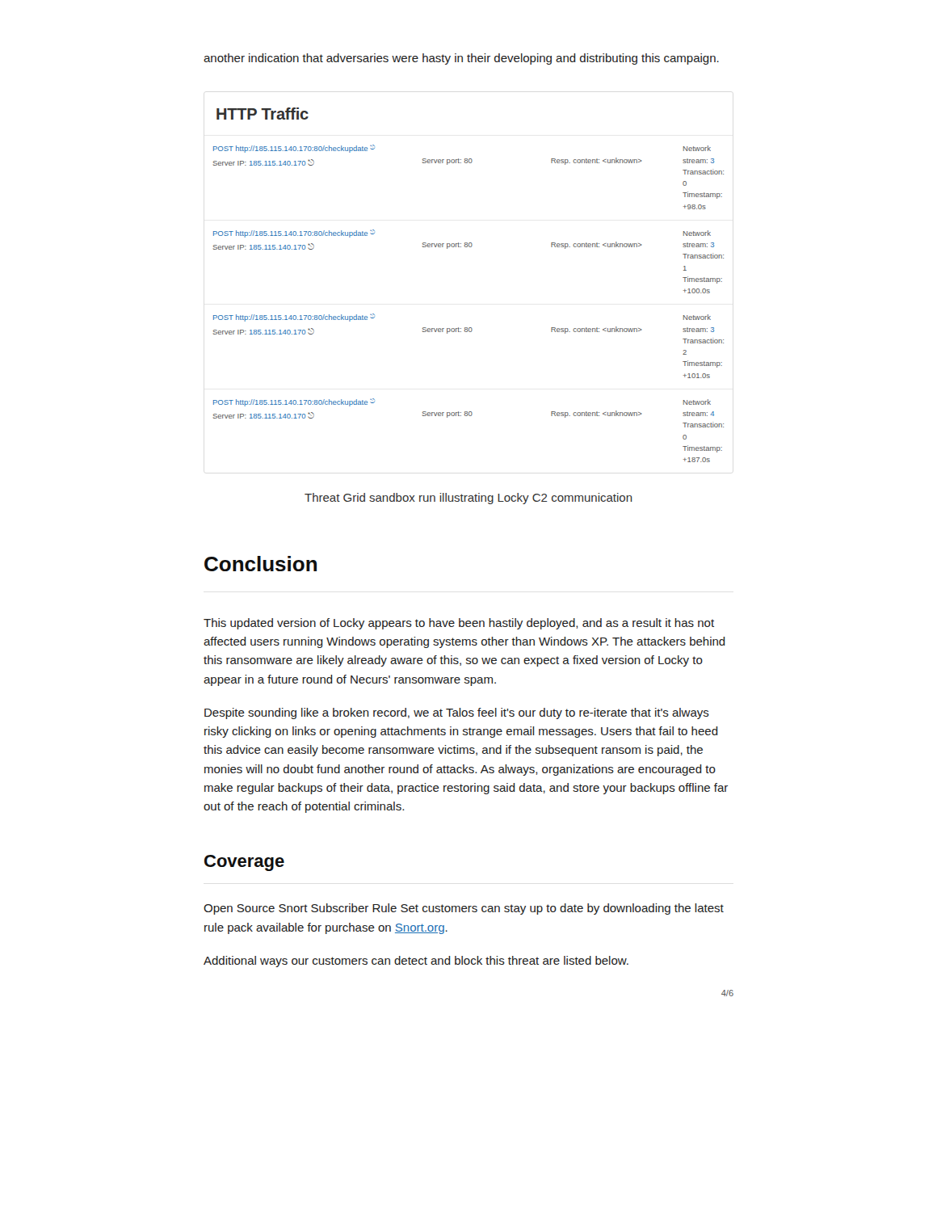another indication that adversaries were hasty in their developing and distributing this campaign.
HTTP Traffic
| POST http://185.115.140.170:80/checkupdate ⎋ Server IP: 185.115.140.170 ⎋ | Server port: 80 | Resp. content: <unknown> | Network stream: 3 Transaction: 0 Timestamp: +98.0s |
| POST http://185.115.140.170:80/checkupdate ⎋ Server IP: 185.115.140.170 ⎋ | Server port: 80 | Resp. content: <unknown> | Network stream: 3 Transaction: 1 Timestamp: +100.0s |
| POST http://185.115.140.170:80/checkupdate ⎋ Server IP: 185.115.140.170 ⎋ | Server port: 80 | Resp. content: <unknown> | Network stream: 3 Transaction: 2 Timestamp: +101.0s |
| POST http://185.115.140.170:80/checkupdate ⎋ Server IP: 185.115.140.170 ⎋ | Server port: 80 | Resp. content: <unknown> | Network stream: 4 Transaction: 0 Timestamp: +187.0s |
Threat Grid sandbox run illustrating Locky C2 communication
Conclusion
This updated version of Locky appears to have been hastily deployed, and as a result it has not affected users running Windows operating systems other than Windows XP. The attackers behind this ransomware are likely already aware of this, so we can expect a fixed version of Locky to appear in a future round of Necurs' ransomware spam.
Despite sounding like a broken record, we at Talos feel it's our duty to re-iterate that it's always risky clicking on links or opening attachments in strange email messages. Users that fail to heed this advice can easily become ransomware victims, and if the subsequent ransom is paid, the monies will no doubt fund another round of attacks. As always, organizations are encouraged to make regular backups of their data, practice restoring said data, and store your backups offline far out of the reach of potential criminals.
Coverage
Open Source Snort Subscriber Rule Set customers can stay up to date by downloading the latest rule pack available for purchase on Snort.org.
Additional ways our customers can detect and block this threat are listed below.
4/6